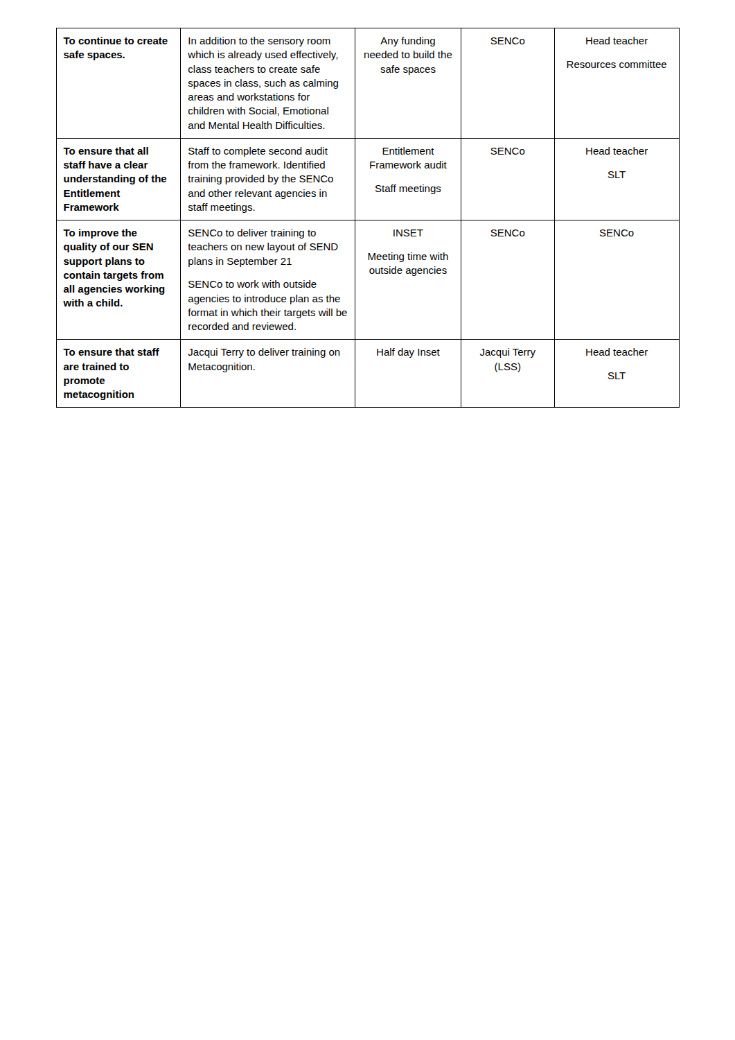| To continue to create safe spaces. | In addition to the sensory room which is already used effectively, class teachers to create safe spaces in class, such as calming areas and workstations for children with Social, Emotional and Mental Health Difficulties. | Any funding needed to build the safe spaces | SENCo | Head teacher Resources committee |
| To ensure that all staff have a clear understanding of the Entitlement Framework | Staff to complete second audit from the framework. Identified training provided by the SENCo and other relevant agencies in staff meetings. | Entitlement Framework audit Staff meetings | SENCo | Head teacher SLT |
| To improve the quality of our SEN support plans to contain targets from all agencies working with a child. | SENCo to deliver training to teachers on new layout of SEND plans in September 21 SENCo to work with outside agencies to introduce plan as the format in which their targets will be recorded and reviewed. | INSET Meeting time with outside agencies | SENCo | SENCo |
| To ensure that staff are trained to promote metacognition | Jacqui Terry to deliver training on Metacognition. | Half day Inset | Jacqui Terry (LSS) | Head teacher SLT |